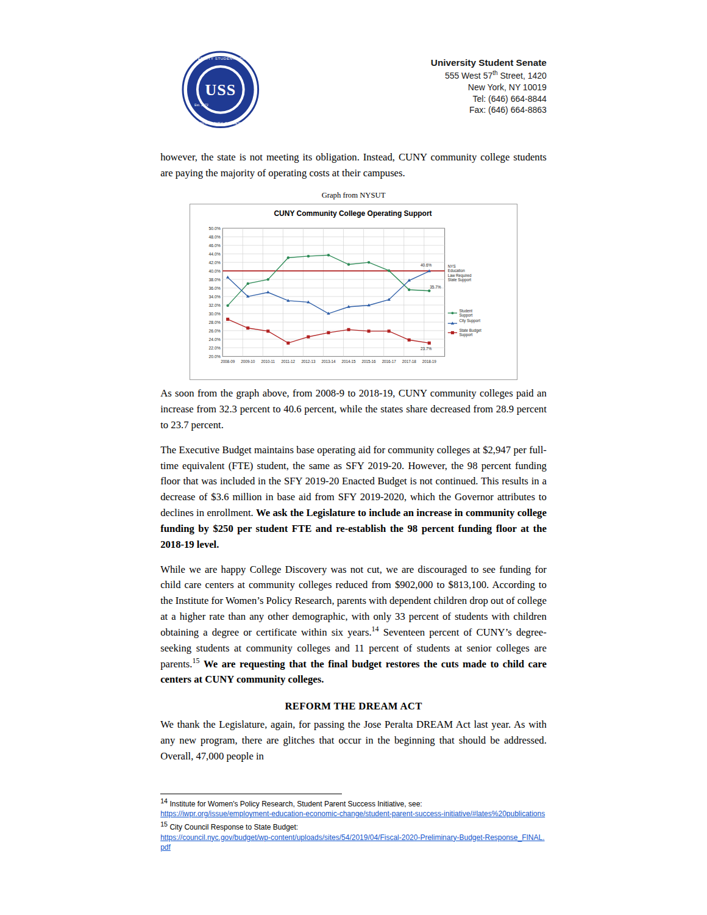USS UNIVERSITY STUDENT SENATE CITY UNIVERSITY OF NEW YORK Est. 1972
University Student Senate
555 West 57th Street, 1420
New York, NY 10019
Tel: (646) 664-8844
Fax: (646) 664-8863
however, the state is not meeting its obligation. Instead, CUNY community college students are paying the majority of operating costs at their campuses.
Graph from NYSUT
CUNY Community College Operating Support
50.0% 48.0% 46.0% 44.0% 42.0% 40.0% 38.0% 36.0% 34.0% 32.0% 30.0% 28.0% 26.0% 24.0% 22.0% 20.0% 2008-09 2009-10 2010-11 2011-12 2012-13 2013-14 2014-15 2015-16 2016-17 2017-18 2018-19 40.6% 35.7% 23.7% NYS Education Law Required State Support Student Support City Support State Budget Support
As soon from the graph above, from 2008-9 to 2018-19, CUNY community colleges paid an increase from 32.3 percent to 40.6 percent, while the states share decreased from 28.9 percent to 23.7 percent.
The Executive Budget maintains base operating aid for community colleges at $2,947 per full-time equivalent (FTE) student, the same as SFY 2019-20. However, the 98 percent funding floor that was included in the SFY 2019-20 Enacted Budget is not continued. This results in a decrease of $3.6 million in base aid from SFY 2019-2020, which the Governor attributes to declines in enrollment. We ask the Legislature to include an increase in community college funding by $250 per student FTE and re-establish the 98 percent funding floor at the 2018-19 level.
While we are happy College Discovery was not cut, we are discouraged to see funding for child care centers at community colleges reduced from $902,000 to $813,100. According to the Institute for Women’s Policy Research, parents with dependent children drop out of college at a higher rate than any other demographic, with only 33 percent of students with children obtaining a degree or certificate within six years.14 Seventeen percent of CUNY’s degree-seeking students at community colleges and 11 percent of students at senior colleges are parents.15 We are requesting that the final budget restores the cuts made to child care centers at CUNY community colleges.
REFORM THE DREAM ACT
We thank the Legislature, again, for passing the Jose Peralta DREAM Act last year. As with any new program, there are glitches that occur in the beginning that should be addressed. Overall, 47,000 people in
14 Institute for Women's Policy Research, Student Parent Success Initiative, see:
https://iwpr.org/issue/employment-education-economic-change/student-parent-success-initiative/#lates%20publications
15 City Council Response to State Budget:
https://council.nyc.gov/budget/wp-content/uploads/sites/54/2019/04/Fiscal-2020-Preliminary-Budget-Response_FINAL.pdf